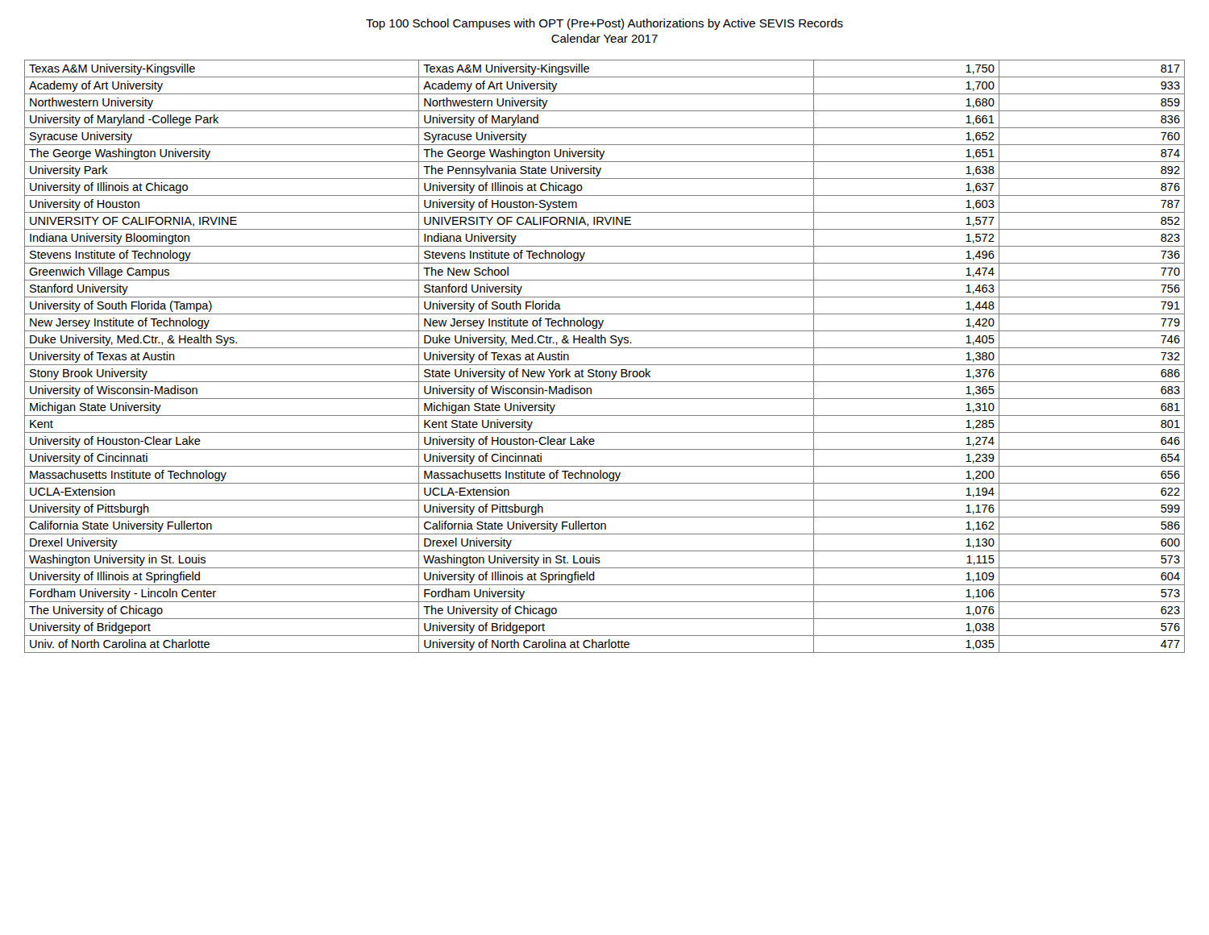Top 100 School Campuses with OPT (Pre+Post) Authorizations by Active SEVIS Records
Calendar Year 2017
| Texas A&M University-Kingsville | Texas A&M University-Kingsville | 1,750 | 817 |
| Academy of Art University | Academy of Art University | 1,700 | 933 |
| Northwestern University | Northwestern University | 1,680 | 859 |
| University of Maryland -College Park | University of Maryland | 1,661 | 836 |
| Syracuse University | Syracuse University | 1,652 | 760 |
| The George Washington University | The George Washington University | 1,651 | 874 |
| University Park | The Pennsylvania State University | 1,638 | 892 |
| University of Illinois at Chicago | University of Illinois at Chicago | 1,637 | 876 |
| University of Houston | University of Houston-System | 1,603 | 787 |
| UNIVERSITY OF CALIFORNIA, IRVINE | UNIVERSITY OF CALIFORNIA, IRVINE | 1,577 | 852 |
| Indiana University Bloomington | Indiana University | 1,572 | 823 |
| Stevens Institute of Technology | Stevens Institute of Technology | 1,496 | 736 |
| Greenwich Village Campus | The New School | 1,474 | 770 |
| Stanford University | Stanford University | 1,463 | 756 |
| University of South Florida (Tampa) | University of South Florida | 1,448 | 791 |
| New Jersey Institute of Technology | New Jersey Institute of Technology | 1,420 | 779 |
| Duke University, Med.Ctr., & Health Sys. | Duke University, Med.Ctr., & Health Sys. | 1,405 | 746 |
| University of Texas at Austin | University of Texas at Austin | 1,380 | 732 |
| Stony Brook University | State University of New York at Stony Brook | 1,376 | 686 |
| University of Wisconsin-Madison | University of Wisconsin-Madison | 1,365 | 683 |
| Michigan State University | Michigan State University | 1,310 | 681 |
| Kent | Kent State University | 1,285 | 801 |
| University of Houston-Clear Lake | University of Houston-Clear Lake | 1,274 | 646 |
| University of Cincinnati | University of Cincinnati | 1,239 | 654 |
| Massachusetts Institute of Technology | Massachusetts Institute of Technology | 1,200 | 656 |
| UCLA-Extension | UCLA-Extension | 1,194 | 622 |
| University of Pittsburgh | University of Pittsburgh | 1,176 | 599 |
| California State University Fullerton | California State University Fullerton | 1,162 | 586 |
| Drexel University | Drexel University | 1,130 | 600 |
| Washington University in St. Louis | Washington University in St. Louis | 1,115 | 573 |
| University of Illinois at Springfield | University of Illinois at Springfield | 1,109 | 604 |
| Fordham University - Lincoln Center | Fordham University | 1,106 | 573 |
| The University of Chicago | The University of Chicago | 1,076 | 623 |
| University of Bridgeport | University of Bridgeport | 1,038 | 576 |
| Univ. of North Carolina at Charlotte | University of North Carolina at Charlotte | 1,035 | 477 |